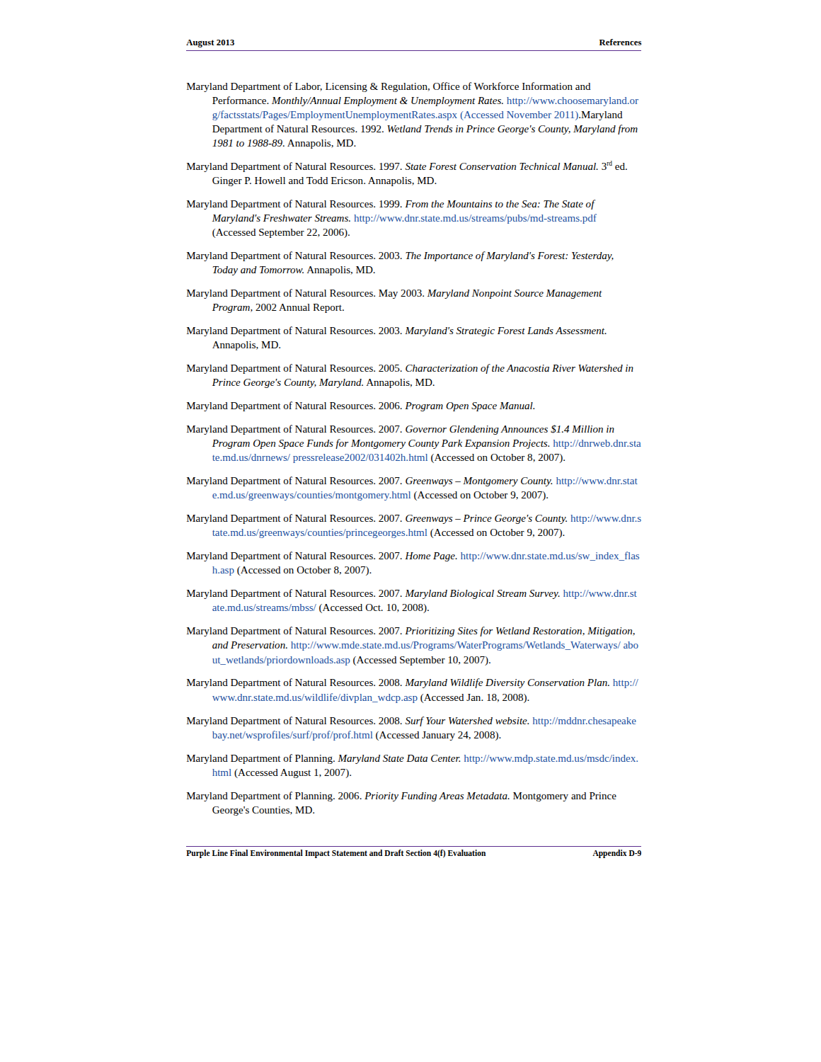August 2013
References
Maryland Department of Labor, Licensing & Regulation, Office of Workforce Information and Performance. Monthly/Annual Employment & Unemployment Rates. http://www.choosemaryland.org/factsstats/Pages/EmploymentUnemploymentRates.aspx (Accessed November 2011).Maryland Department of Natural Resources. 1992. Wetland Trends in Prince George's County, Maryland from 1981 to 1988-89. Annapolis, MD.
Maryland Department of Natural Resources. 1997. State Forest Conservation Technical Manual. 3rd ed. Ginger P. Howell and Todd Ericson. Annapolis, MD.
Maryland Department of Natural Resources. 1999. From the Mountains to the Sea: The State of Maryland's Freshwater Streams. http://www.dnr.state.md.us/streams/pubs/md-streams.pdf (Accessed September 22, 2006).
Maryland Department of Natural Resources. 2003. The Importance of Maryland's Forest: Yesterday, Today and Tomorrow. Annapolis, MD.
Maryland Department of Natural Resources. May 2003. Maryland Nonpoint Source Management Program, 2002 Annual Report.
Maryland Department of Natural Resources. 2003. Maryland's Strategic Forest Lands Assessment. Annapolis, MD.
Maryland Department of Natural Resources. 2005. Characterization of the Anacostia River Watershed in Prince George's County, Maryland. Annapolis, MD.
Maryland Department of Natural Resources. 2006. Program Open Space Manual.
Maryland Department of Natural Resources. 2007. Governor Glendening Announces $1.4 Million in Program Open Space Funds for Montgomery County Park Expansion Projects. http://dnrweb.dnr.state.md.us/dnrnews/ pressrelease2002/031402h.html (Accessed on October 8, 2007).
Maryland Department of Natural Resources. 2007. Greenways – Montgomery County. http://www.dnr.state.md.us/greenways/counties/montgomery.html (Accessed on October 9, 2007).
Maryland Department of Natural Resources. 2007. Greenways – Prince George's County. http://www.dnr.state.md.us/greenways/counties/princegeorges.html (Accessed on October 9, 2007).
Maryland Department of Natural Resources. 2007. Home Page. http://www.dnr.state.md.us/sw_index_flash.asp (Accessed on October 8, 2007).
Maryland Department of Natural Resources. 2007. Maryland Biological Stream Survey. http://www.dnr.state.md.us/streams/mbss/ (Accessed Oct. 10, 2008).
Maryland Department of Natural Resources. 2007. Prioritizing Sites for Wetland Restoration, Mitigation, and Preservation. http://www.mde.state.md.us/Programs/WaterPrograms/Wetlands_Waterways/ about_wetlands/priordownloads.asp (Accessed September 10, 2007).
Maryland Department of Natural Resources. 2008. Maryland Wildlife Diversity Conservation Plan. http://www.dnr.state.md.us/wildlife/divplan_wdcp.asp (Accessed Jan. 18, 2008).
Maryland Department of Natural Resources. 2008. Surf Your Watershed website. http://mddnr.chesapeakebay.net/wsprofiles/surf/prof/prof.html (Accessed January 24, 2008).
Maryland Department of Planning. Maryland State Data Center. http://www.mdp.state.md.us/msdc/index.html (Accessed August 1, 2007).
Maryland Department of Planning. 2006. Priority Funding Areas Metadata. Montgomery and Prince George's Counties, MD.
Purple Line Final Environmental Impact Statement and Draft Section 4(f) Evaluation
Appendix D-9